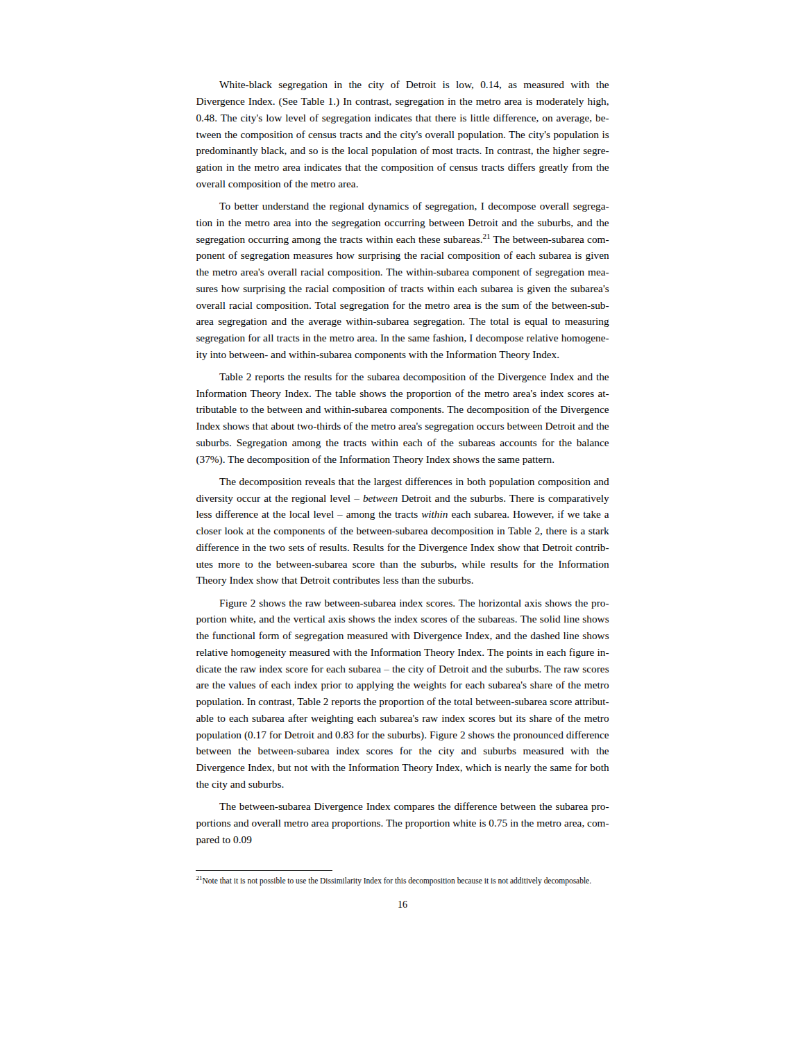White-black segregation in the city of Detroit is low, 0.14, as measured with the Divergence Index. (See Table 1.) In contrast, segregation in the metro area is moderately high, 0.48. The city's low level of segregation indicates that there is little difference, on average, between the composition of census tracts and the city's overall population. The city's population is predominantly black, and so is the local population of most tracts. In contrast, the higher segregation in the metro area indicates that the composition of census tracts differs greatly from the overall composition of the metro area.
To better understand the regional dynamics of segregation, I decompose overall segregation in the metro area into the segregation occurring between Detroit and the suburbs, and the segregation occurring among the tracts within each these subareas.21 The between-subarea component of segregation measures how surprising the racial composition of each subarea is given the metro area's overall racial composition. The within-subarea component of segregation measures how surprising the racial composition of tracts within each subarea is given the subarea's overall racial composition. Total segregation for the metro area is the sum of the between-subarea segregation and the average within-subarea segregation. The total is equal to measuring segregation for all tracts in the metro area. In the same fashion, I decompose relative homogeneity into between- and within-subarea components with the Information Theory Index.
Table 2 reports the results for the subarea decomposition of the Divergence Index and the Information Theory Index. The table shows the proportion of the metro area's index scores attributable to the between and within-subarea components. The decomposition of the Divergence Index shows that about two-thirds of the metro area's segregation occurs between Detroit and the suburbs. Segregation among the tracts within each of the subareas accounts for the balance (37%). The decomposition of the Information Theory Index shows the same pattern.
The decomposition reveals that the largest differences in both population composition and diversity occur at the regional level – between Detroit and the suburbs. There is comparatively less difference at the local level – among the tracts within each subarea. However, if we take a closer look at the components of the between-subarea decomposition in Table 2, there is a stark difference in the two sets of results. Results for the Divergence Index show that Detroit contributes more to the between-subarea score than the suburbs, while results for the Information Theory Index show that Detroit contributes less than the suburbs.
Figure 2 shows the raw between-subarea index scores. The horizontal axis shows the proportion white, and the vertical axis shows the index scores of the subareas. The solid line shows the functional form of segregation measured with Divergence Index, and the dashed line shows relative homogeneity measured with the Information Theory Index. The points in each figure indicate the raw index score for each subarea – the city of Detroit and the suburbs. The raw scores are the values of each index prior to applying the weights for each subarea's share of the metro population. In contrast, Table 2 reports the proportion of the total between-subarea score attributable to each subarea after weighting each subarea's raw index scores but its share of the metro population (0.17 for Detroit and 0.83 for the suburbs). Figure 2 shows the pronounced difference between the between-subarea index scores for the city and suburbs measured with the Divergence Index, but not with the Information Theory Index, which is nearly the same for both the city and suburbs.
The between-subarea Divergence Index compares the difference between the subarea proportions and overall metro area proportions. The proportion white is 0.75 in the metro area, compared to 0.09
21Note that it is not possible to use the Dissimilarity Index for this decomposition because it is not additively decomposable.
16